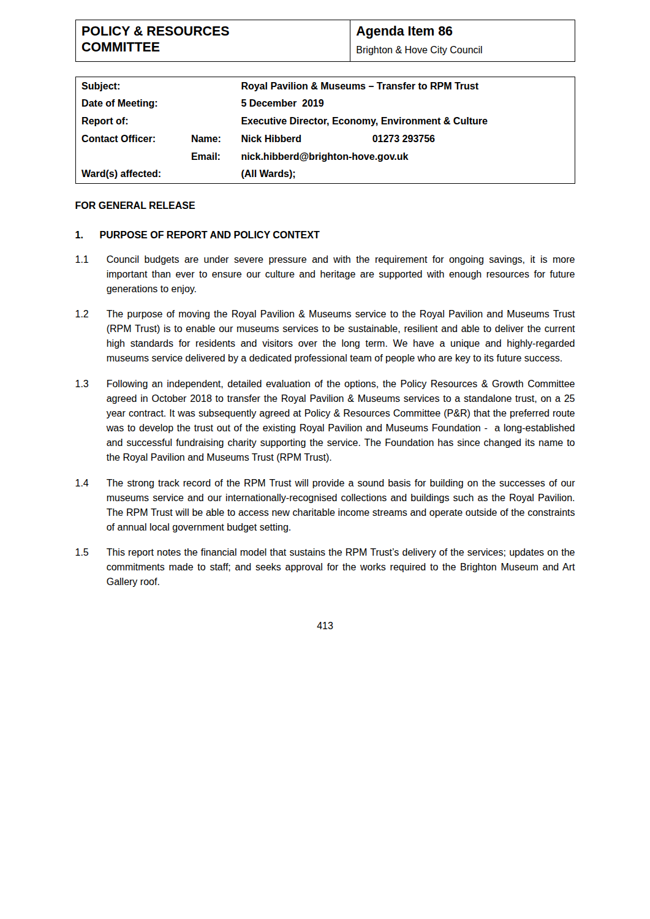| POLICY & RESOURCES COMMITTEE | Agenda Item 86 Brighton & Hove City Council |
| Subject: | | Royal Pavilion & Museums – Transfer to RPM Trust |
| Date of Meeting: | | 5 December 2019 |
| Report of: | | Executive Director, Economy, Environment & Culture |
| Contact Officer: | Name: | Nick Hibberd 01273 293756 |
| | Email: | nick.hibberd@brighton-hove.gov.uk |
| Ward(s) affected: | | (All Wards); |
FOR GENERAL RELEASE
1. PURPOSE OF REPORT AND POLICY CONTEXT
1.1
Council budgets are under severe pressure and with the requirement for ongoing savings, it is more important than ever to ensure our culture and heritage are supported with enough resources for future generations to enjoy.
1.2
The purpose of moving the Royal Pavilion & Museums service to the Royal Pavilion and Museums Trust (RPM Trust) is to enable our museums services to be sustainable, resilient and able to deliver the current high standards for residents and visitors over the long term. We have a unique and highly-regarded museums service delivered by a dedicated professional team of people who are key to its future success.
1.3
Following an independent, detailed evaluation of the options, the Policy Resources & Growth Committee agreed in October 2018 to transfer the Royal Pavilion & Museums services to a standalone trust, on a 25 year contract. It was subsequently agreed at Policy & Resources Committee (P&R) that the preferred route was to develop the trust out of the existing Royal Pavilion and Museums Foundation - a long-established and successful fundraising charity supporting the service. The Foundation has since changed its name to the Royal Pavilion and Museums Trust (RPM Trust).
1.4
The strong track record of the RPM Trust will provide a sound basis for building on the successes of our museums service and our internationally-recognised collections and buildings such as the Royal Pavilion. The RPM Trust will be able to access new charitable income streams and operate outside of the constraints of annual local government budget setting.
1.5
This report notes the financial model that sustains the RPM Trust’s delivery of the services; updates on the commitments made to staff; and seeks approval for the works required to the Brighton Museum and Art Gallery roof.
413